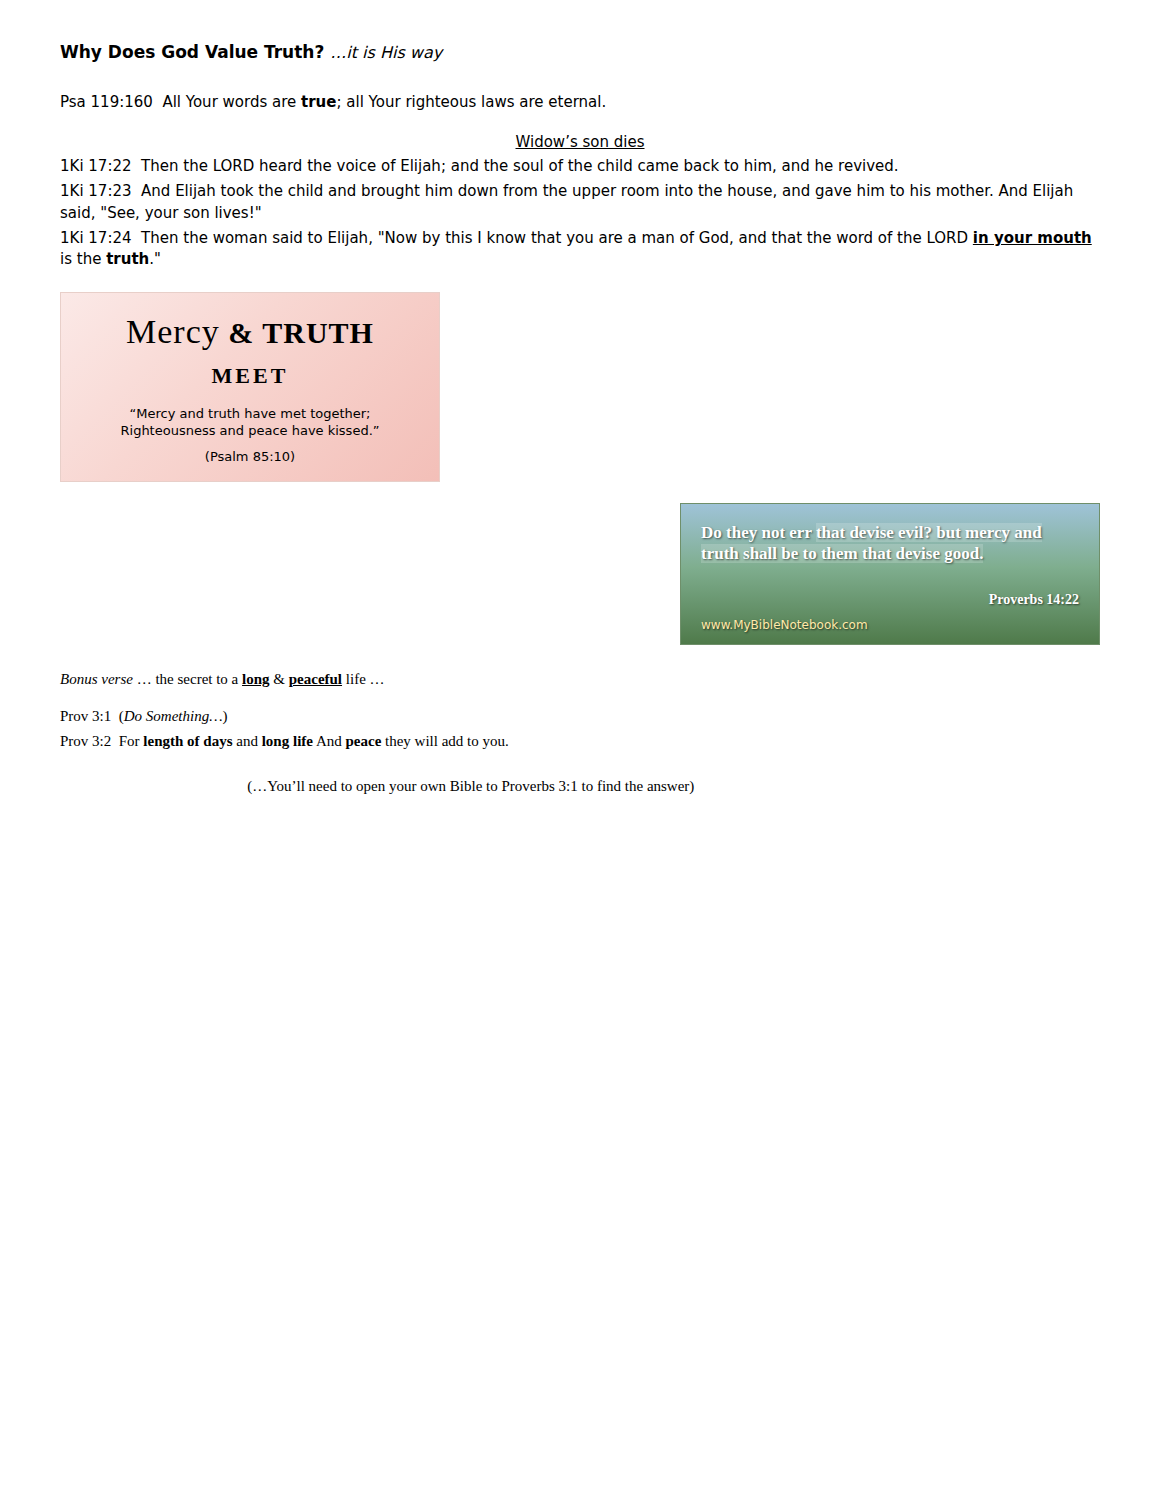Why Does God Value Truth? …it is His way
Psa 119:160 All Your words are true; all Your righteous laws are eternal.
Widow’s son dies
1Ki 17:22 Then the LORD heard the voice of Elijah; and the soul of the child came back to him, and he revived.
1Ki 17:23 And Elijah took the child and brought him down from the upper room into the house, and gave him to his mother. And Elijah said, "See, your son lives!"
1Ki 17:24 Then the woman said to Elijah, "Now by this I know that you are a man of God, and that the word of the LORD in your mouth is the truth."
Mercy & TRUTH
MEET
“Mercy and truth have met together;
Righteousness and peace have kissed.”
(Psalm 85:10)
Do they not err that devise evil? but mercy and truth shall be to them that devise good.
Proverbs 14:22
www.MyBibleNotebook.com
Bonus verse … the secret to a long & peaceful life …
Prov 3:1 (Do Something…)
Prov 3:2 For length of days and long life And peace they will add to you.
(…You’ll need to open your own Bible to Proverbs 3:1 to find the answer)